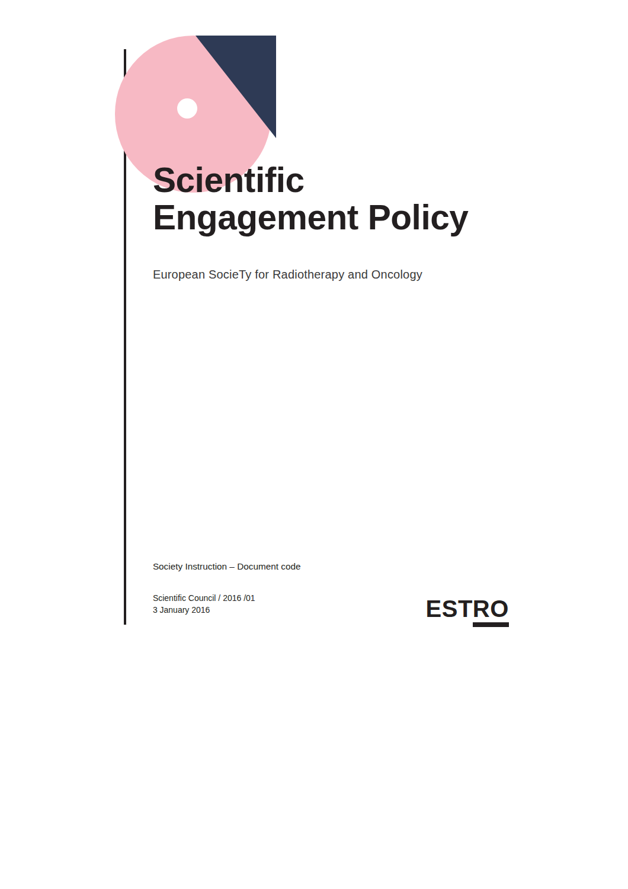Scientific
Engagement Policy
European SocieTy for Radiotherapy and Oncology
Society Instruction – Document code
Scientific Council / 2016 /01
3 January 2016
ESTRO